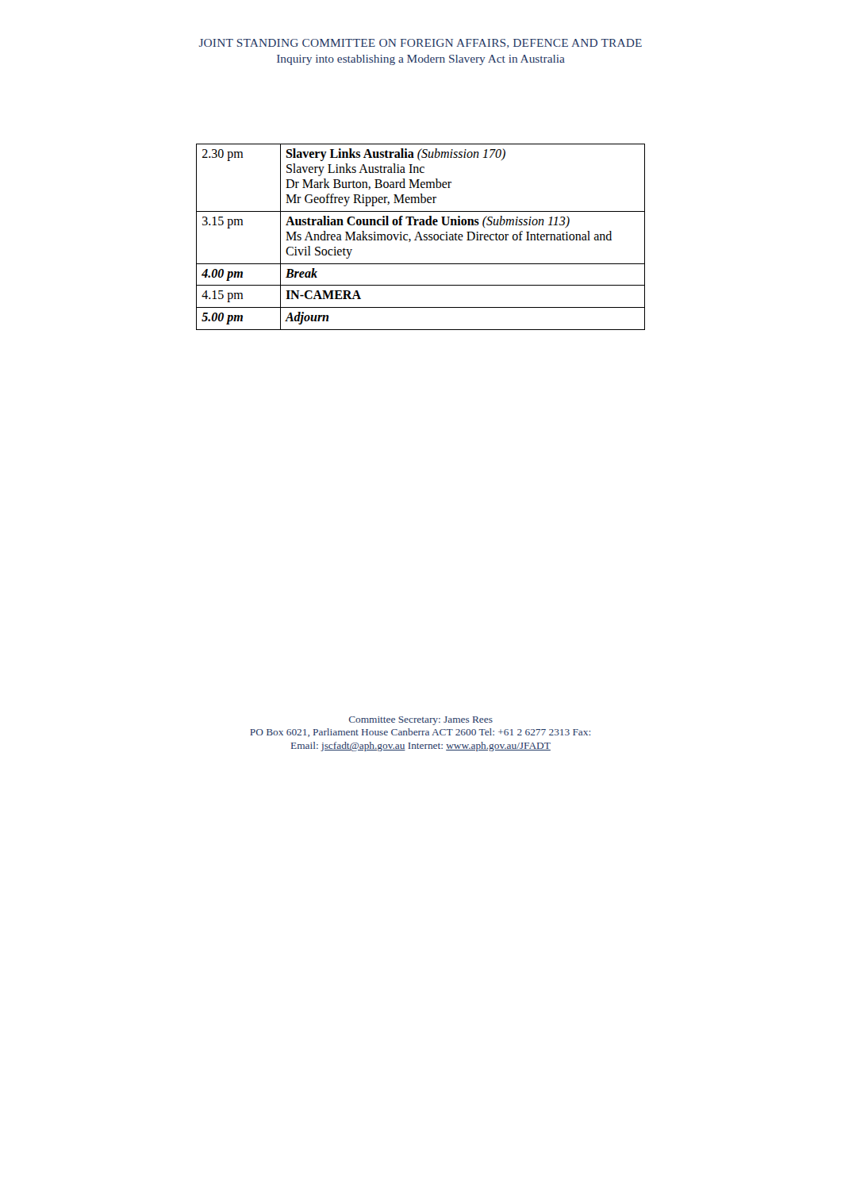JOINT STANDING COMMITTEE ON FOREIGN AFFAIRS, DEFENCE AND TRADE
Inquiry into establishing a Modern Slavery Act in Australia
| 2.30 pm | Slavery Links Australia (Submission 170) Slavery Links Australia Inc Dr Mark Burton, Board Member Mr Geoffrey Ripper, Member |
| 3.15 pm | Australian Council of Trade Unions (Submission 113) Ms Andrea Maksimovic, Associate Director of International and Civil Society |
| 4.00 pm | Break |
| 4.15 pm | IN-CAMERA |
| 5.00 pm | Adjourn |
Committee Secretary: James Rees
PO Box 6021, Parliament House Canberra ACT 2600 Tel: +61 2 6277 2313 Fax:
Email: jscfadt@aph.gov.au Internet: www.aph.gov.au/JFADT